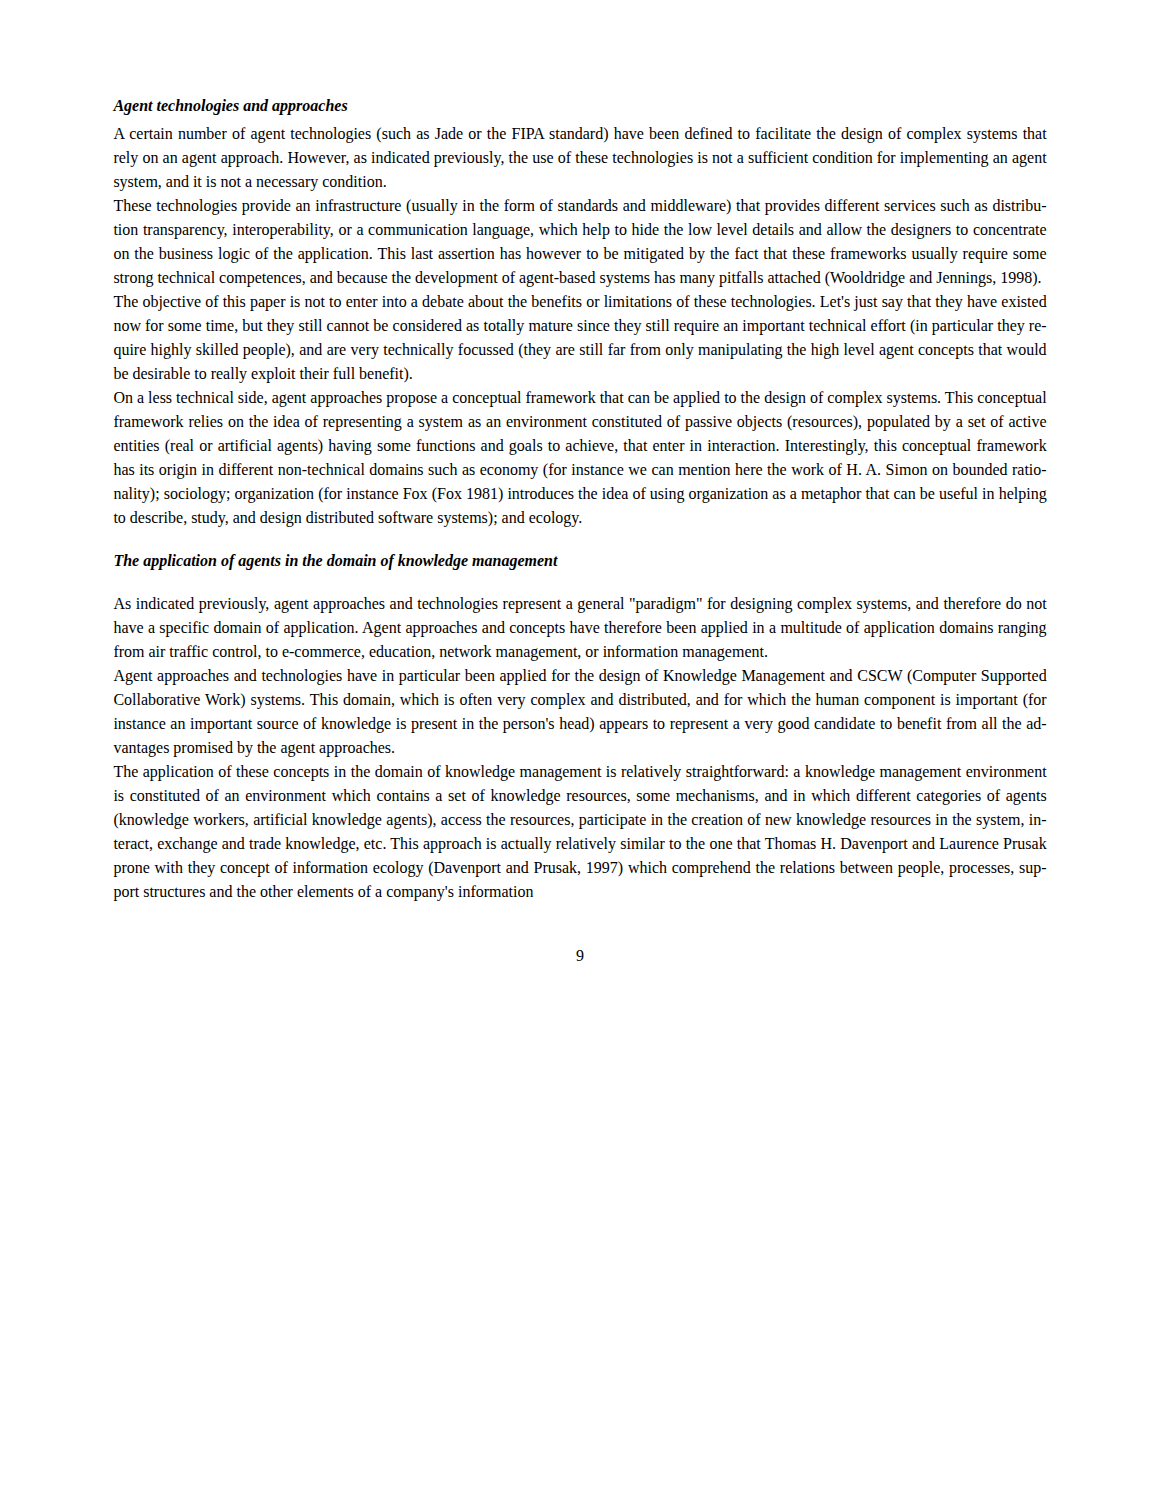Agent technologies and approaches
A certain number of agent technologies (such as Jade or the FIPA standard) have been defined to facilitate the design of complex systems that rely on an agent approach. However, as indicated previously, the use of these technologies is not a sufficient condition for implementing an agent system, and it is not a necessary condition.
These technologies provide an infrastructure (usually in the form of standards and middleware) that provides different services such as distribution transparency, interoperability, or a communication language, which help to hide the low level details and allow the designers to concentrate on the business logic of the application. This last assertion has however to be mitigated by the fact that these frameworks usually require some strong technical competences, and because the development of agent-based systems has many pitfalls attached (Wooldridge and Jennings, 1998).
The objective of this paper is not to enter into a debate about the benefits or limitations of these technologies. Let's just say that they have existed now for some time, but they still cannot be considered as totally mature since they still require an important technical effort (in particular they require highly skilled people), and are very technically focussed (they are still far from only manipulating the high level agent concepts that would be desirable to really exploit their full benefit).
On a less technical side, agent approaches propose a conceptual framework that can be applied to the design of complex systems. This conceptual framework relies on the idea of representing a system as an environment constituted of passive objects (resources), populated by a set of active entities (real or artificial agents) having some functions and goals to achieve, that enter in interaction. Interestingly, this conceptual framework has its origin in different non-technical domains such as economy (for instance we can mention here the work of H. A. Simon on bounded rationality); sociology; organization (for instance Fox (Fox 1981) introduces the idea of using organization as a metaphor that can be useful in helping to describe, study, and design distributed software systems); and ecology.
The application of agents in the domain of knowledge management
As indicated previously, agent approaches and technologies represent a general "paradigm" for designing complex systems, and therefore do not have a specific domain of application. Agent approaches and concepts have therefore been applied in a multitude of application domains ranging from air traffic control, to e-commerce, education, network management, or information management.
Agent approaches and technologies have in particular been applied for the design of Knowledge Management and CSCW (Computer Supported Collaborative Work) systems. This domain, which is often very complex and distributed, and for which the human component is important (for instance an important source of knowledge is present in the person's head) appears to represent a very good candidate to benefit from all the advantages promised by the agent approaches.
The application of these concepts in the domain of knowledge management is relatively straightforward: a knowledge management environment is constituted of an environment which contains a set of knowledge resources, some mechanisms, and in which different categories of agents (knowledge workers, artificial knowledge agents), access the resources, participate in the creation of new knowledge resources in the system, interact, exchange and trade knowledge, etc. This approach is actually relatively similar to the one that Thomas H. Davenport and Laurence Prusak prone with they concept of information ecology (Davenport and Prusak, 1997) which comprehend the relations between people, processes, support structures and the other elements of a company's information
9